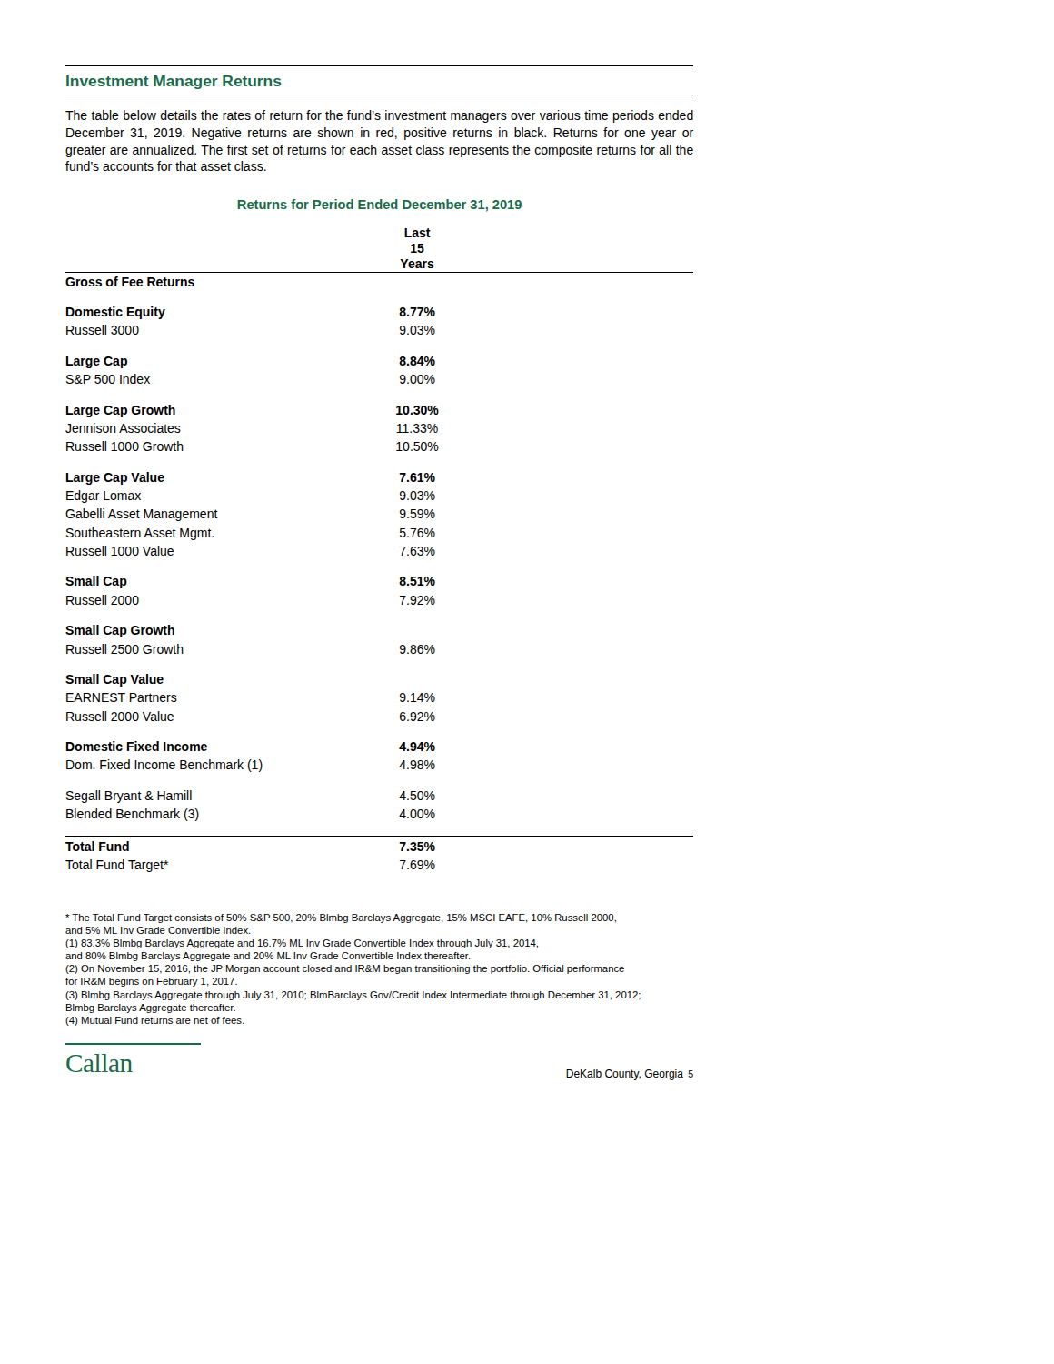Investment Manager Returns
The table below details the rates of return for the fund’s investment managers over various time periods ended December 31, 2019. Negative returns are shown in red, positive returns in black. Returns for one year or greater are annualized. The first set of returns for each asset class represents the composite returns for all the fund’s accounts for that asset class.
Returns for Period Ended December 31, 2019
| | Last 15 Years | |
| Gross of Fee Returns | | |
| Domestic Equity | 8.77% | |
| Russell 3000 | 9.03% | |
| Large Cap | 8.84% | |
| S&P 500 Index | 9.00% | |
| Large Cap Growth | 10.30% | |
| Jennison Associates | 11.33% | |
| Russell 1000 Growth | 10.50% | |
| Large Cap Value | 7.61% | |
| Edgar Lomax | 9.03% | |
| Gabelli Asset Management | 9.59% | |
| Southeastern Asset Mgmt. | 5.76% | |
| Russell 1000 Value | 7.63% | |
| Small Cap | 8.51% | |
| Russell 2000 | 7.92% | |
| Small Cap Growth | | |
| Russell 2500 Growth | 9.86% | |
| Small Cap Value | | |
| EARNEST Partners | 9.14% | |
| Russell 2000 Value | 6.92% | |
| Domestic Fixed Income | 4.94% | |
| Dom. Fixed Income Benchmark (1) | 4.98% | |
| Segall Bryant & Hamill | 4.50% | |
| Blended Benchmark (3) | 4.00% | |
| Total Fund | 7.35% | |
| Total Fund Target* | 7.69% | |
* The Total Fund Target consists of 50% S&P 500, 20% Blmbg Barclays Aggregate, 15% MSCI EAFE, 10% Russell 2000,
and 5% ML Inv Grade Convertible Index.
(1) 83.3% Blmbg Barclays Aggregate and 16.7% ML Inv Grade Convertible Index through July 31, 2014,
and 80% Blmbg Barclays Aggregate and 20% ML Inv Grade Convertible Index thereafter.
(2) On November 15, 2016, the JP Morgan account closed and IR&M began transitioning the portfolio. Official performance
for IR&M begins on February 1, 2017.
(3) Blmbg Barclays Aggregate through July 31, 2010; BlmBarclays Gov/Credit Index Intermediate through December 31, 2012;
Blmbg Barclays Aggregate thereafter.
(4) Mutual Fund returns are net of fees.
Callan
DeKalb County, Georgia5